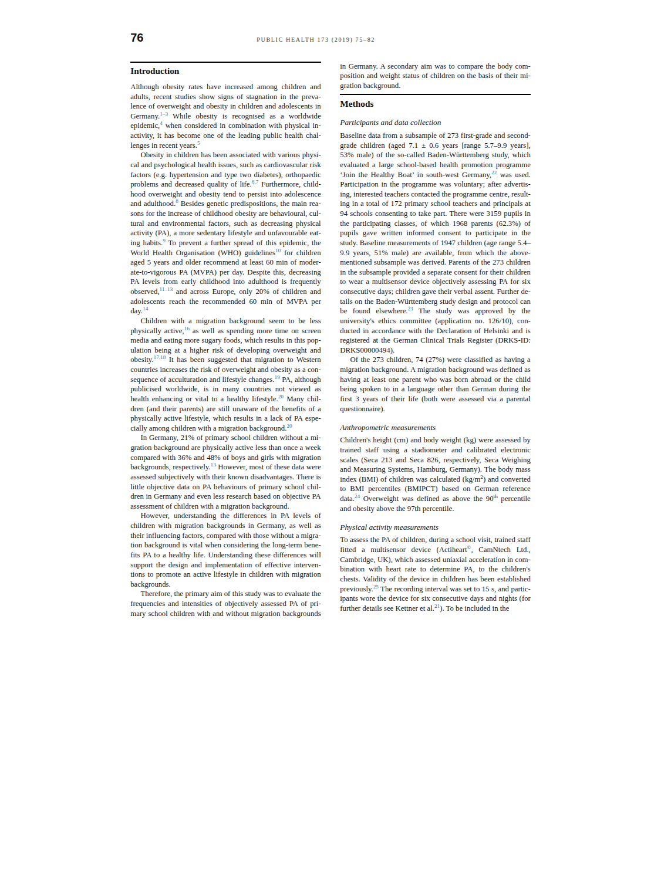76
public health 173 (2019) 75–82
Introduction
Although obesity rates have increased among children and adults, recent studies show signs of stagnation in the prevalence of overweight and obesity in children and adolescents in Germany.1–3 While obesity is recognised as a worldwide epidemic,4 when considered in combination with physical inactivity, it has become one of the leading public health challenges in recent years.5
Obesity in children has been associated with various physical and psychological health issues, such as cardiovascular risk factors (e.g. hypertension and type two diabetes), orthopaedic problems and decreased quality of life.6,7 Furthermore, childhood overweight and obesity tend to persist into adolescence and adulthood.8 Besides genetic predispositions, the main reasons for the increase of childhood obesity are behavioural, cultural and environmental factors, such as decreasing physical activity (PA), a more sedentary lifestyle and unfavourable eating habits.9 To prevent a further spread of this epidemic, the World Health Organisation (WHO) guidelines10 for children aged 5 years and older recommend at least 60 min of moderate-to-vigorous PA (MVPA) per day. Despite this, decreasing PA levels from early childhood into adulthood is frequently observed,11–13 and across Europe, only 20% of children and adolescents reach the recommended 60 min of MVPA per day.14
Children with a migration background seem to be less physically active,16 as well as spending more time on screen media and eating more sugary foods, which results in this population being at a higher risk of developing overweight and obesity.17,18 It has been suggested that migration to Western countries increases the risk of overweight and obesity as a consequence of acculturation and lifestyle changes.19 PA, although publicised worldwide, is in many countries not viewed as health enhancing or vital to a healthy lifestyle.20 Many children (and their parents) are still unaware of the benefits of a physically active lifestyle, which results in a lack of PA especially among children with a migration background.20
In Germany, 21% of primary school children without a migration background are physically active less than once a week compared with 36% and 48% of boys and girls with migration backgrounds, respectively.13 However, most of these data were assessed subjectively with their known disadvantages. There is little objective data on PA behaviours of primary school children in Germany and even less research based on objective PA assessment of children with a migration background.
However, understanding the differences in PA levels of children with migration backgrounds in Germany, as well as their influencing factors, compared with those without a migration background is vital when considering the long-term benefits PA to a healthy life. Understanding these differences will support the design and implementation of effective interventions to promote an active lifestyle in children with migration backgrounds.
Therefore, the primary aim of this study was to evaluate the frequencies and intensities of objectively assessed PA of primary school children with and without migration backgrounds in Germany. A secondary aim was to compare the body composition and weight status of children on the basis of their migration background.
Methods
Participants and data collection
Baseline data from a subsample of 273 first-grade and second-grade children (aged 7.1 ± 0.6 years [range 5.7–9.9 years], 53% male) of the so-called Baden-Württemberg study, which evaluated a large school-based health promotion programme ‘Join the Healthy Boat’ in south-west Germany,22 was used. Participation in the programme was voluntary; after advertising, interested teachers contacted the programme centre, resulting in a total of 172 primary school teachers and principals at 94 schools consenting to take part. There were 3159 pupils in the participating classes, of which 1968 parents (62.3%) of pupils gave written informed consent to participate in the study. Baseline measurements of 1947 children (age range 5.4–9.9 years, 51% male) are available, from which the above-mentioned subsample was derived. Parents of the 273 children in the subsample provided a separate consent for their children to wear a multisensor device objectively assessing PA for six consecutive days; children gave their verbal assent. Further details on the Baden-Württemberg study design and protocol can be found elsewhere.23 The study was approved by the university's ethics committee (application no. 126/10), conducted in accordance with the Declaration of Helsinki and is registered at the German Clinical Trials Register (DRKS-ID: DRKS00000494).
Of the 273 children, 74 (27%) were classified as having a migration background. A migration background was defined as having at least one parent who was born abroad or the child being spoken to in a language other than German during the first 3 years of their life (both were assessed via a parental questionnaire).
Anthropometric measurements
Children's height (cm) and body weight (kg) were assessed by trained staff using a stadiometer and calibrated electronic scales (Seca 213 and Seca 826, respectively, Seca Weighing and Measuring Systems, Hamburg, Germany). The body mass index (BMI) of children was calculated (kg/m2) and converted to BMI percentiles (BMIPCT) based on German reference data.24 Overweight was defined as above the 90th percentile and obesity above the 97th percentile.
Physical activity measurements
To assess the PA of children, during a school visit, trained staff fitted a multisensor device (Actiheart©, CamNtech Ltd., Cambridge, UK), which assessed uniaxial acceleration in combination with heart rate to determine PA, to the children's chests. Validity of the device in children has been established previously.25 The recording interval was set to 15 s, and participants wore the device for six consecutive days and nights (for further details see Kettner et al.21). To be included in the